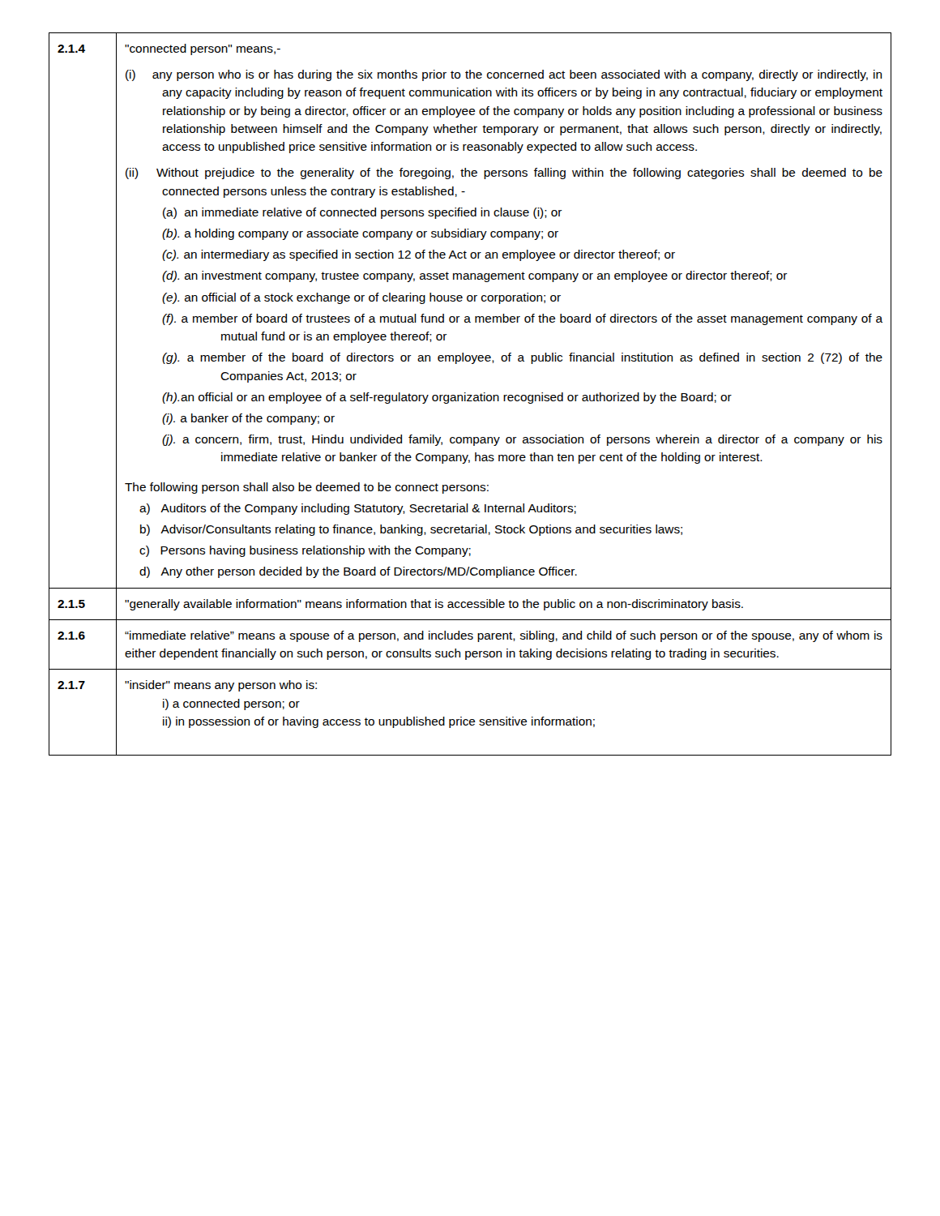| 2.1.4 | "connected person" means,- (i) any person who is or has during the six months prior to the concerned act been associated with a company, directly or indirectly, in any capacity including by reason of frequent communication with its officers or by being in any contractual, fiduciary or employment relationship or by being a director, officer or an employee of the company or holds any position including a professional or business relationship between himself and the Company whether temporary or permanent, that allows such person, directly or indirectly, access to unpublished price sensitive information or is reasonably expected to allow such access. (ii) Without prejudice to the generality of the foregoing, the persons falling within the following categories shall be deemed to be connected persons unless the contrary is established, - (a) an immediate relative of connected persons specified in clause (i); or (b). a holding company or associate company or subsidiary company; or (c). an intermediary as specified in section 12 of the Act or an employee or director thereof; or (d). an investment company, trustee company, asset management company or an employee or director thereof; or (e). an official of a stock exchange or of clearing house or corporation; or (f). a member of board of trustees of a mutual fund or a member of the board of directors of the asset management company of a mutual fund or is an employee thereof; or (g). a member of the board of directors or an employee, of a public financial institution as defined in section 2 (72) of the Companies Act, 2013; or (h). an official or an employee of a self-regulatory organization recognised or authorized by the Board; or (i). a banker of the company; or (j). a concern, firm, trust, Hindu undivided family, company or association of persons wherein a director of a company or his immediate relative or banker of the Company, has more than ten per cent of the holding or interest. The following person shall also be deemed to be connect persons: a) Auditors of the Company including Statutory, Secretarial & Internal Auditors; b) Advisor/Consultants relating to finance, banking, secretarial, Stock Options and securities laws; c) Persons having business relationship with the Company; d) Any other person decided by the Board of Directors/MD/Compliance Officer. |
| 2.1.5 | "generally available information" means information that is accessible to the public on a non-discriminatory basis. |
| 2.1.6 | “immediate relative” means a spouse of a person, and includes parent, sibling, and child of such person or of the spouse, any of whom is either dependent financially on such person, or consults such person in taking decisions relating to trading in securities. |
| 2.1.7 | "insider" means any person who is: i) a connected person; or ii) in possession of or having access to unpublished price sensitive information; |